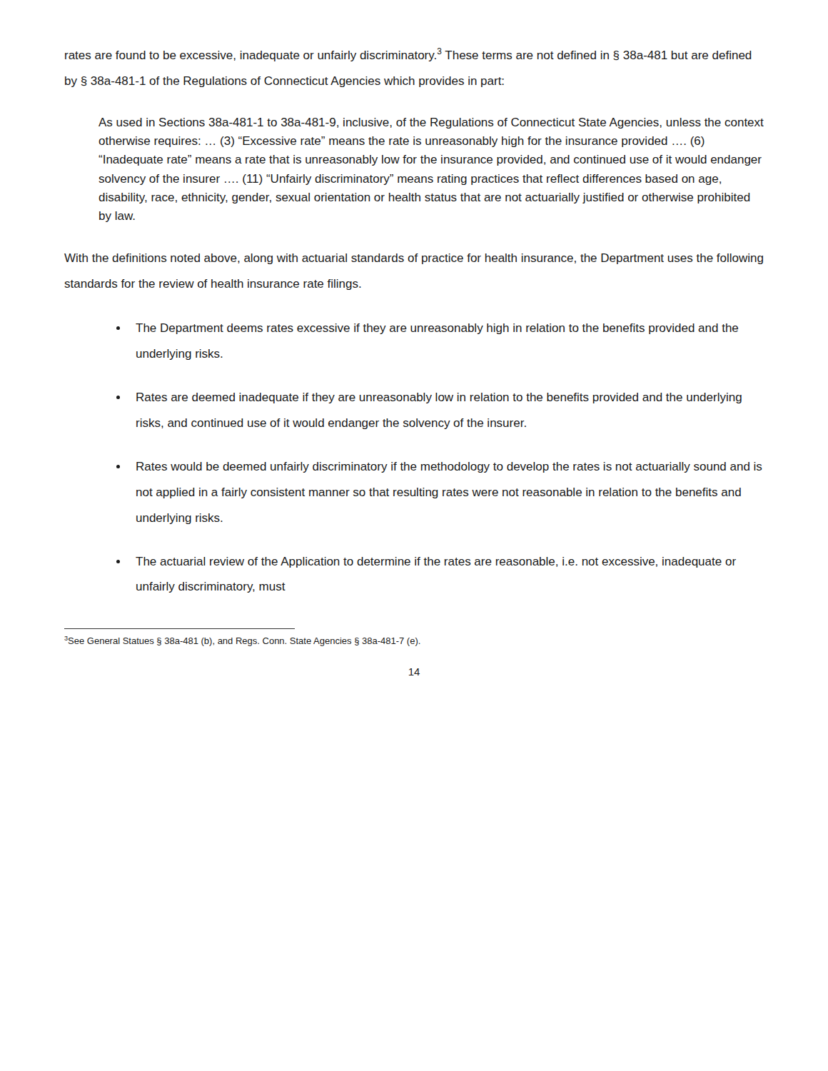rates are found to be excessive, inadequate or unfairly discriminatory.3 These terms are not defined in § 38a-481 but are defined by § 38a-481-1 of the Regulations of Connecticut Agencies which provides in part:
As used in Sections 38a-481-1 to 38a-481-9, inclusive, of the Regulations of Connecticut State Agencies, unless the context otherwise requires: … (3) “Excessive rate” means the rate is unreasonably high for the insurance provided …. (6) “Inadequate rate” means a rate that is unreasonably low for the insurance provided, and continued use of it would endanger solvency of the insurer …. (11) “Unfairly discriminatory” means rating practices that reflect differences based on age, disability, race, ethnicity, gender, sexual orientation or health status that are not actuarially justified or otherwise prohibited by law.
With the definitions noted above, along with actuarial standards of practice for health insurance, the Department uses the following standards for the review of health insurance rate filings.
The Department deems rates excessive if they are unreasonably high in relation to the benefits provided and the underlying risks.
Rates are deemed inadequate if they are unreasonably low in relation to the benefits provided and the underlying risks, and continued use of it would endanger the solvency of the insurer.
Rates would be deemed unfairly discriminatory if the methodology to develop the rates is not actuarially sound and is not applied in a fairly consistent manner so that resulting rates were not reasonable in relation to the benefits and underlying risks.
The actuarial review of the Application to determine if the rates are reasonable, i.e. not excessive, inadequate or unfairly discriminatory, must
3See General Statues § 38a-481 (b), and Regs. Conn. State Agencies § 38a-481-7 (e).
14